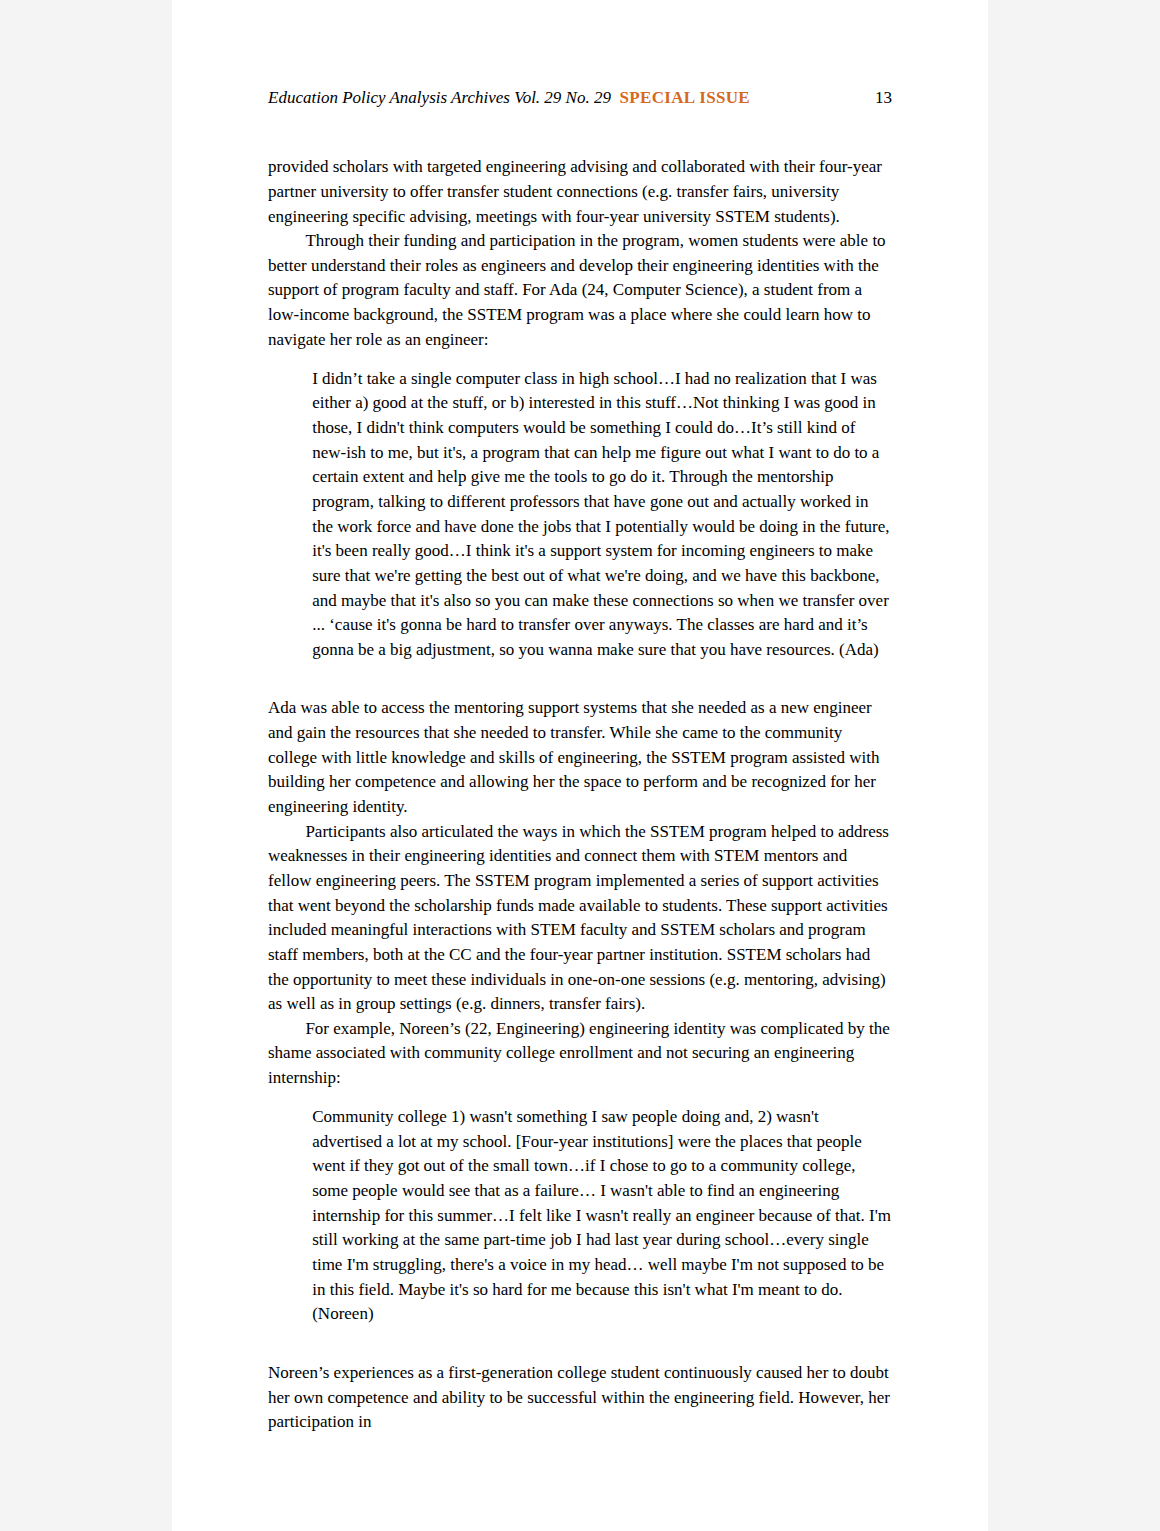Education Policy Analysis Archives Vol. 29 No. 29 SPECIAL ISSUE
13
provided scholars with targeted engineering advising and collaborated with their four-year partner university to offer transfer student connections (e.g. transfer fairs, university engineering specific advising, meetings with four-year university SSTEM students).
Through their funding and participation in the program, women students were able to better understand their roles as engineers and develop their engineering identities with the support of program faculty and staff. For Ada (24, Computer Science), a student from a low-income background, the SSTEM program was a place where she could learn how to navigate her role as an engineer:
I didn’t take a single computer class in high school…I had no realization that I was either a) good at the stuff, or b) interested in this stuff…Not thinking I was good in those, I didn't think computers would be something I could do…It’s still kind of new-ish to me, but it's, a program that can help me figure out what I want to do to a certain extent and help give me the tools to go do it. Through the mentorship program, talking to different professors that have gone out and actually worked in the work force and have done the jobs that I potentially would be doing in the future, it's been really good…I think it's a support system for incoming engineers to make sure that we're getting the best out of what we're doing, and we have this backbone, and maybe that it's also so you can make these connections so when we transfer over ... ‘cause it's gonna be hard to transfer over anyways. The classes are hard and it’s gonna be a big adjustment, so you wanna make sure that you have resources. (Ada)
Ada was able to access the mentoring support systems that she needed as a new engineer and gain the resources that she needed to transfer. While she came to the community college with little knowledge and skills of engineering, the SSTEM program assisted with building her competence and allowing her the space to perform and be recognized for her engineering identity.
Participants also articulated the ways in which the SSTEM program helped to address weaknesses in their engineering identities and connect them with STEM mentors and fellow engineering peers. The SSTEM program implemented a series of support activities that went beyond the scholarship funds made available to students. These support activities included meaningful interactions with STEM faculty and SSTEM scholars and program staff members, both at the CC and the four-year partner institution. SSTEM scholars had the opportunity to meet these individuals in one-on-one sessions (e.g. mentoring, advising) as well as in group settings (e.g. dinners, transfer fairs).
For example, Noreen’s (22, Engineering) engineering identity was complicated by the shame associated with community college enrollment and not securing an engineering internship:
Community college 1) wasn't something I saw people doing and, 2) wasn't advertised a lot at my school. [Four-year institutions] were the places that people went if they got out of the small town…if I chose to go to a community college, some people would see that as a failure… I wasn't able to find an engineering internship for this summer…I felt like I wasn't really an engineer because of that. I'm still working at the same part-time job I had last year during school…every single time I'm struggling, there's a voice in my head… well maybe I'm not supposed to be in this field. Maybe it's so hard for me because this isn't what I'm meant to do. (Noreen)
Noreen’s experiences as a first-generation college student continuously caused her to doubt her own competence and ability to be successful within the engineering field. However, her participation in